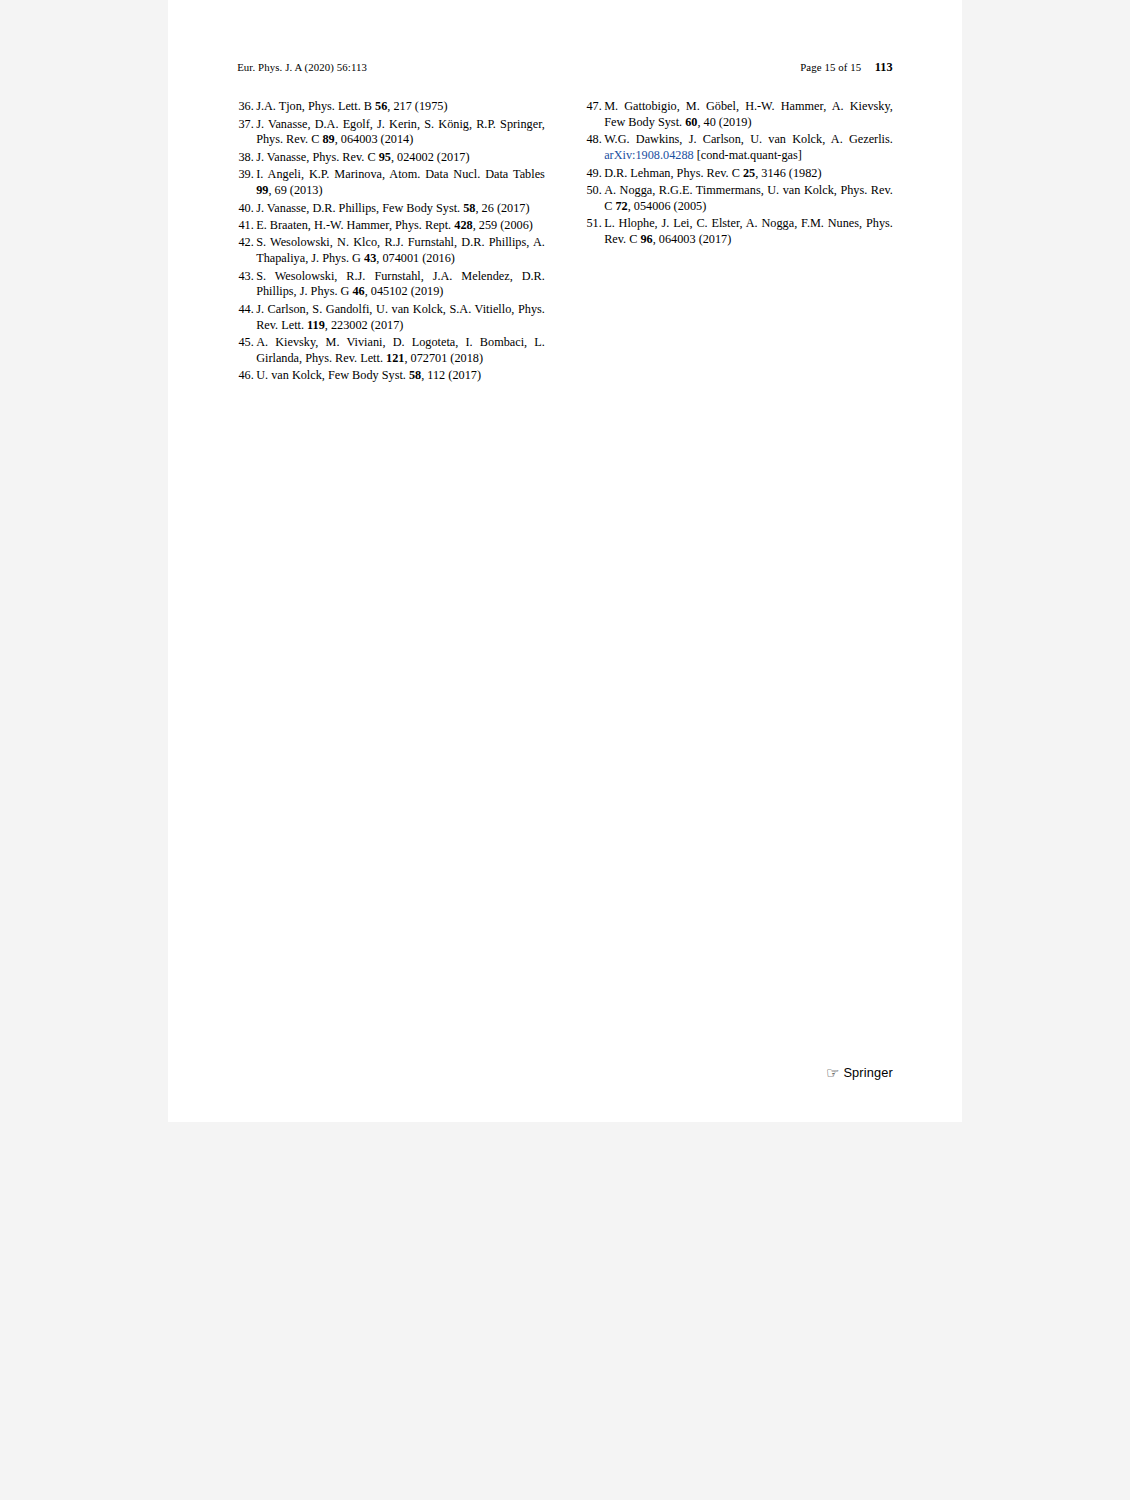Eur. Phys. J. A (2020) 56:113
Page 15 of 15113
36 J.A. Tjon, Phys. Lett. B 56, 217 (1975)
37 J. Vanasse, D.A. Egolf, J. Kerin, S. König, R.P. Springer, Phys. Rev. C 89, 064003 (2014)
38 J. Vanasse, Phys. Rev. C 95, 024002 (2017)
39 I. Angeli, K.P. Marinova, Atom. Data Nucl. Data Tables 99, 69 (2013)
40 J. Vanasse, D.R. Phillips, Few Body Syst. 58, 26 (2017)
41 E. Braaten, H.-W. Hammer, Phys. Rept. 428, 259 (2006)
42 S. Wesolowski, N. Klco, R.J. Furnstahl, D.R. Phillips, A. Thapaliya, J. Phys. G 43, 074001 (2016)
43 S. Wesolowski, R.J. Furnstahl, J.A. Melendez, D.R. Phillips, J. Phys. G 46, 045102 (2019)
44 J. Carlson, S. Gandolfi, U. van Kolck, S.A. Vitiello, Phys. Rev. Lett. 119, 223002 (2017)
45 A. Kievsky, M. Viviani, D. Logoteta, I. Bombaci, L. Girlanda, Phys. Rev. Lett. 121, 072701 (2018)
46 U. van Kolck, Few Body Syst. 58, 112 (2017)
47 M. Gattobigio, M. Göbel, H.-W. Hammer, A. Kievsky, Few Body Syst. 60, 40 (2019)
48 W.G. Dawkins, J. Carlson, U. van Kolck, A. Gezerlis. arXiv:1908.04288 [cond-mat.quant-gas]
49 D.R. Lehman, Phys. Rev. C 25, 3146 (1982)
50 A. Nogga, R.G.E. Timmermans, U. van Kolck, Phys. Rev. C 72, 054006 (2005)
51 L. Hlophe, J. Lei, C. Elster, A. Nogga, F.M. Nunes, Phys. Rev. C 96, 064003 (2017)
☞Springer